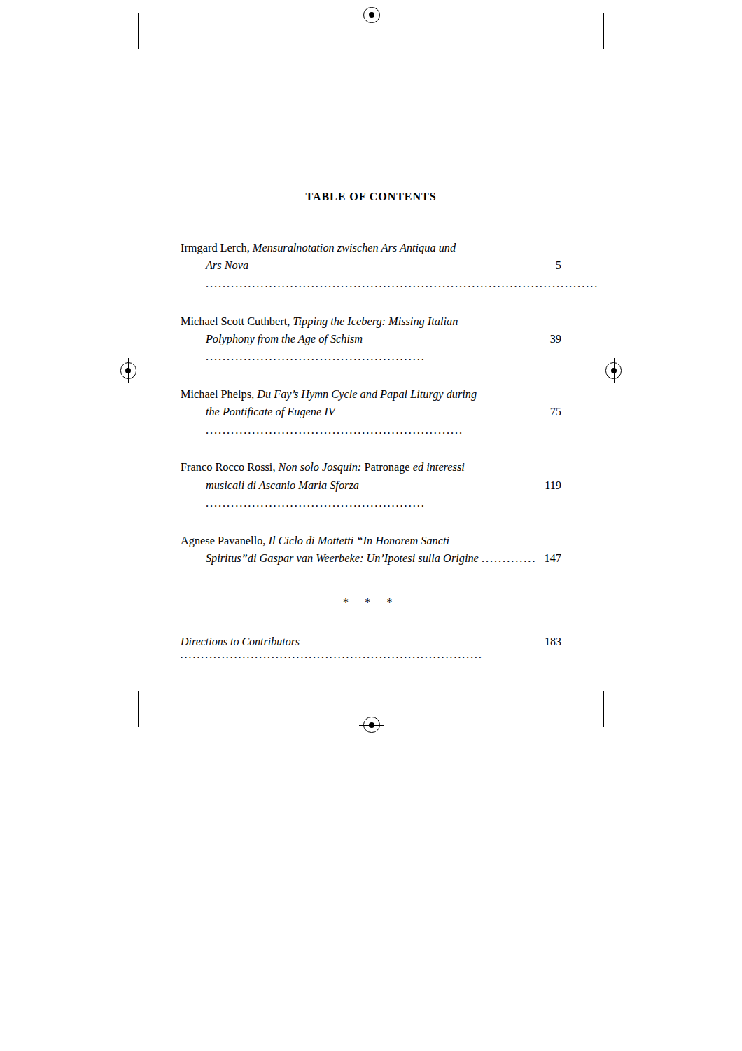TABLE OF CONTENTS
Irmgard Lerch, Mensuralnotation zwischen Ars Antiqua und Ars Nova 5 .............................................................................................
Michael Scott Cuthbert, Tipping the Iceberg: Missing Italian Polyphony from the Age of Schism 39 ....................................................
Michael Phelps, Du Fay’s Hymn Cycle and Papal Liturgy during the Pontificate of Eugene IV 75 .............................................................
Franco Rocco Rossi, Non solo Josquin: Patronage ed interessi musicali di Ascanio Maria Sforza 119 ....................................................
Agnese Pavanello, Il Ciclo di Mottetti “In Honorem Sancti Spiritus”di Gaspar van Weerbeke: Un’Ipotesi sulla Origine 147 .............
* * *
Directions to Contributors 183 .........................................................................